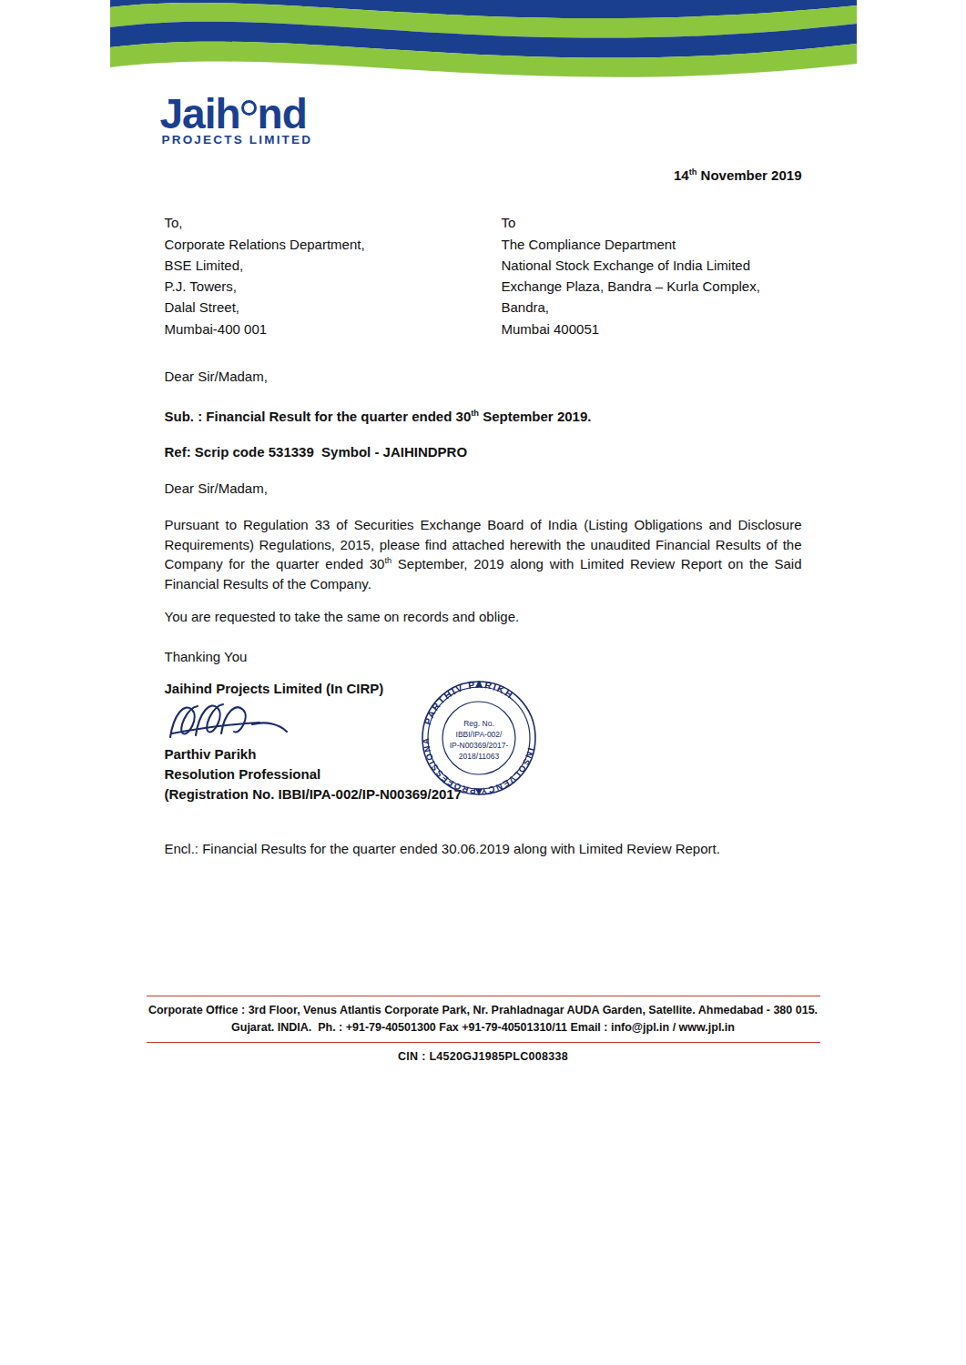Jaih nd
PROJECTS LIMITED
14th November 2019
To,
Corporate Relations Department,
BSE Limited,
P.J. Towers,
Dalal Street,
Mumbai-400 001
To
The Compliance Department
National Stock Exchange of India Limited
Exchange Plaza, Bandra – Kurla Complex,
Bandra,
Mumbai 400051
Dear Sir/Madam,
Sub. : Financial Result for the quarter ended 30th September 2019.
Ref: Scrip code 531339 Symbol - JAIHINDPRO
Dear Sir/Madam,
Pursuant to Regulation 33 of Securities Exchange Board of India (Listing Obligations and Disclosure Requirements) Regulations, 2015, please find attached herewith the unaudited Financial Results of the Company for the quarter ended 30th September, 2019 along with Limited Review Report on the Said Financial Results of the Company.
You are requested to take the same on records and oblige.
Thanking You
Jaihind Projects Limited (In CIRP)
Parthiv Parikh
Resolution Professional
(Registration No. IBBI/IPA-002/IP-N00369/2017
PARTHIV PARIKH INSOLVENCY PROFESSIONAL Reg. No. IBBI/IPA-002/ IP-N00369/2017- 2018/11063
Encl.: Financial Results for the quarter ended 30.06.2019 along with Limited Review Report.
Corporate Office : 3rd Floor, Venus Atlantis Corporate Park, Nr. Prahladnagar AUDA Garden, Satellite. Ahmedabad - 380 015.
Gujarat. INDIA. Ph. : +91-79-40501300 Fax +91-79-40501310/11 Email : info@jpl.in / www.jpl.in
CIN : L4520GJ1985PLC008338